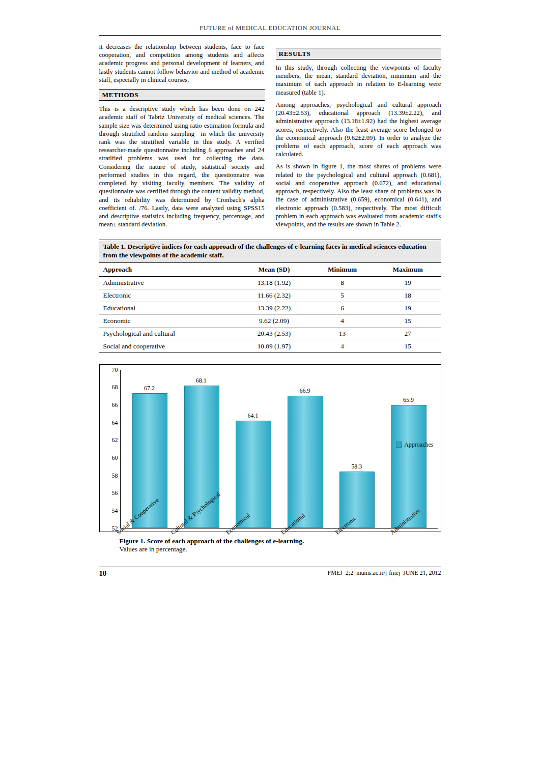FUTURE of MEDICAL EDUCATION JOURNAL
it decreases the relationship between students, face to face cooperation, and competition among students and affects academic progress and personal development of learners, and lastly students cannot follow behavior and method of academic staff, especially in clinical courses.
METHODS
This is a descriptive study which has been done on 242 academic staff of Tabriz University of medical sciences. The sample size was determined using ratio estimation formula and through stratified random sampling in which the university rank was the stratified variable in this study. A verified researcher-made questionnaire including 6 approaches and 24 stratified problems was used for collecting the data. Considering the nature of study, statistical society and performed studies in this regard, the questionnaire was completed by visiting faculty members. The validity of questionnaire was certified through the content validity method, and its reliability was determined by Cronbach's alpha coefficient of. /76. Lastly, data were analyzed using SPSS15 and descriptive statistics including frequency, percentage, and mean± standard deviation.
RESULTS
In this study, through collecting the viewpoints of faculty members, the mean, standard deviation, minimum and the maximum of each approach in relation to E-learning were measured (table 1).
Among approaches, psychological and cultural approach (20.43±2.53), educational approach (13.39±2.22), and administrative approach (13.18±1.92) had the highest average scores, respectively. Also the least average score belonged to the economical approach (9.62±2.09). In order to analyze the problems of each approach, score of each approach was calculated.
As is shown in figure 1, the most shares of problems were related to the psychological and cultural approach (0.681), social and cooperative approach (0.672), and educational approach, respectively. Also the least share of problems was in the case of administrative (0.659), economical (0.641), and electronic approach (0.583), respectively. The most difficult problem in each approach was evaluated from academic staff's viewpoints, and the results are shown in Table 2.
Table 1. Descriptive indices for each approach of the challenges of e-learning faces in medical sciences education from the viewpoints of the academic staff.
| Approach | Mean (SD) | Minimum | Maximum |
| --- | --- | --- | --- |
| Administrative | 13.18 (1.92) | 8 | 19 |
| Electronic | 11.66 (2.32) | 5 | 18 |
| Educational | 13.39 (2.22) | 6 | 19 |
| Economic | 9.62 (2.09) | 4 | 15 |
| Psychological and cultural | 20.43 (2.53) | 13 | 27 |
| Social and cooperative | 10.09 (1.97) | 4 | 15 |
70 68 66 64 62 60 58 56 54 52
67.2
68.1
64.1
66.9
58.3
65.9
Social & Cooperative
Cultural & Psychological
Economical
Educational
Electronic
Administrative
Approaches
Figure 1. Score of each approach of the challenges of e-learning.
Values are in percentage.
10 FMEJ 2;2 mums.ac.ir/j-fmej JUNE 21, 2012